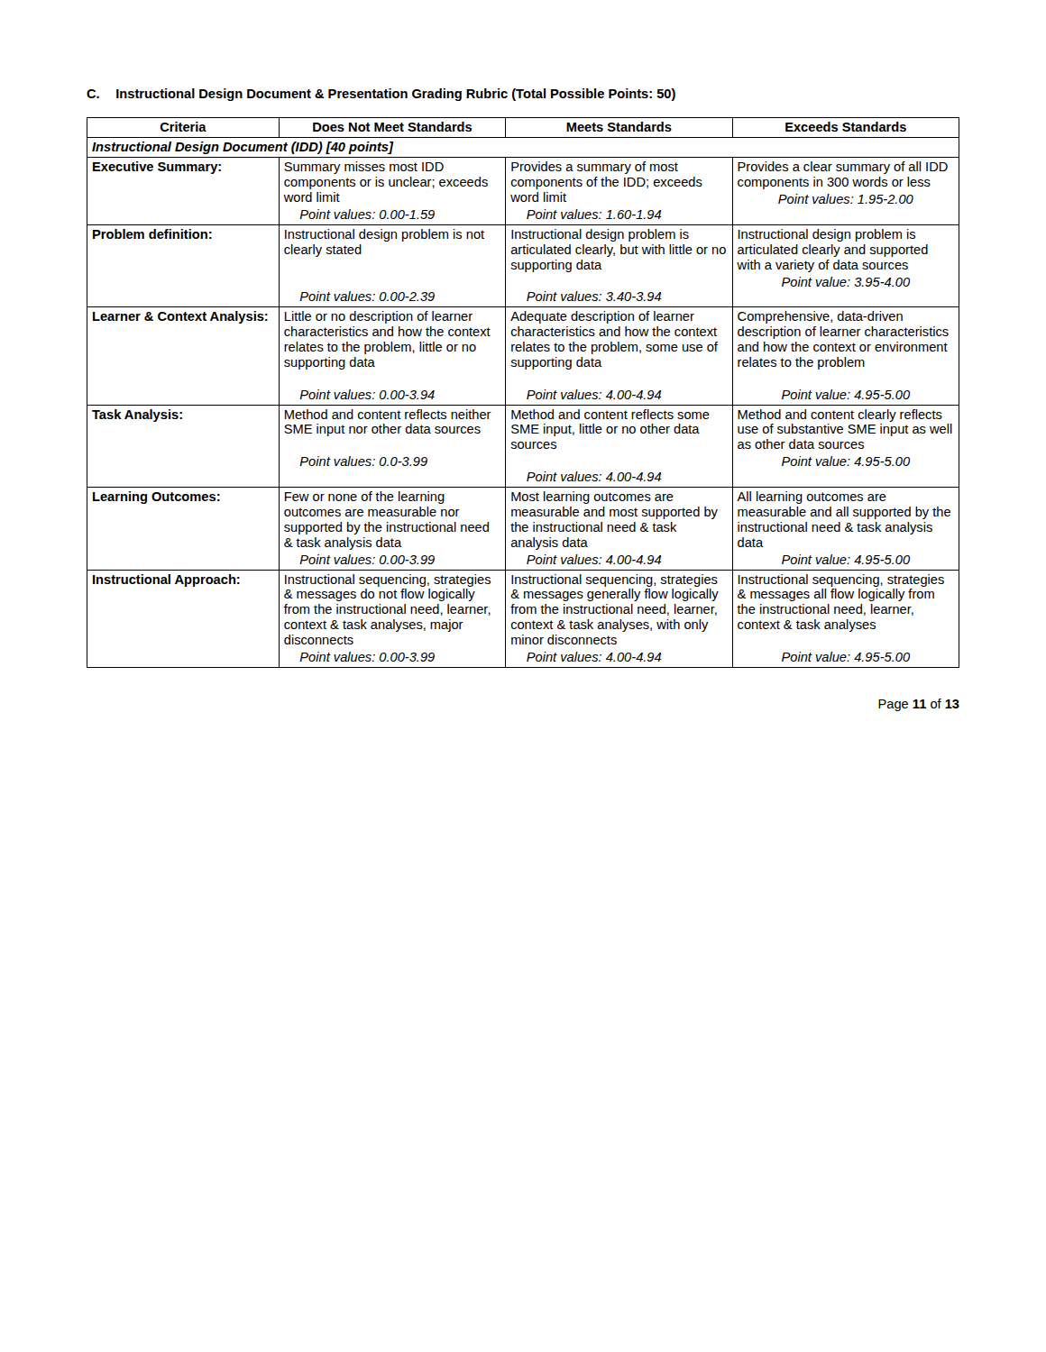C. Instructional Design Document & Presentation Grading Rubric (Total Possible Points: 50)
| Criteria | Does Not Meet Standards | Meets Standards | Exceeds Standards |
| --- | --- | --- | --- |
| Instructional Design Document (IDD) [40 points] |
| Executive Summary: | Summary misses most IDD components or is unclear; exceeds word limit Point values: 0.00-1.59 | Provides a summary of most components of the IDD; exceeds word limit Point values: 1.60-1.94 | Provides a clear summary of all IDD components in 300 words or less Point values: 1.95-2.00 |
| Problem definition: | Instructional design problem is not clearly stated Point values: 0.00-2.39 | Instructional design problem is articulated clearly, but with little or no supporting data Point values: 3.40-3.94 | Instructional design problem is articulated clearly and supported with a variety of data sources Point value: 3.95-4.00 |
| Learner & Context Analysis: | Little or no description of learner characteristics and how the context relates to the problem, little or no supporting data Point values: 0.00-3.94 | Adequate description of learner characteristics and how the context relates to the problem, some use of supporting data Point values: 4.00-4.94 | Comprehensive, data-driven description of learner characteristics and how the context or environment relates to the problem Point value: 4.95-5.00 |
| Task Analysis: | Method and content reflects neither SME input nor other data sources Point values: 0.0-3.99 | Method and content reflects some SME input, little or no other data sources Point values: 4.00-4.94 | Method and content clearly reflects use of substantive SME input as well as other data sources Point value: 4.95-5.00 |
| Learning Outcomes: | Few or none of the learning outcomes are measurable nor supported by the instructional need & task analysis data Point values: 0.00-3.99 | Most learning outcomes are measurable and most supported by the instructional need & task analysis data Point values: 4.00-4.94 | All learning outcomes are measurable and all supported by the instructional need & task analysis data Point value: 4.95-5.00 |
| Instructional Approach: | Instructional sequencing, strategies & messages do not flow logically from the instructional need, learner, context & task analyses, major disconnects Point values: 0.00-3.99 | Instructional sequencing, strategies & messages generally flow logically from the instructional need, learner, context & task analyses, with only minor disconnects Point values: 4.00-4.94 | Instructional sequencing, strategies & messages all flow logically from the instructional need, learner, context & task analyses Point value: 4.95-5.00 |
Page 11 of 13